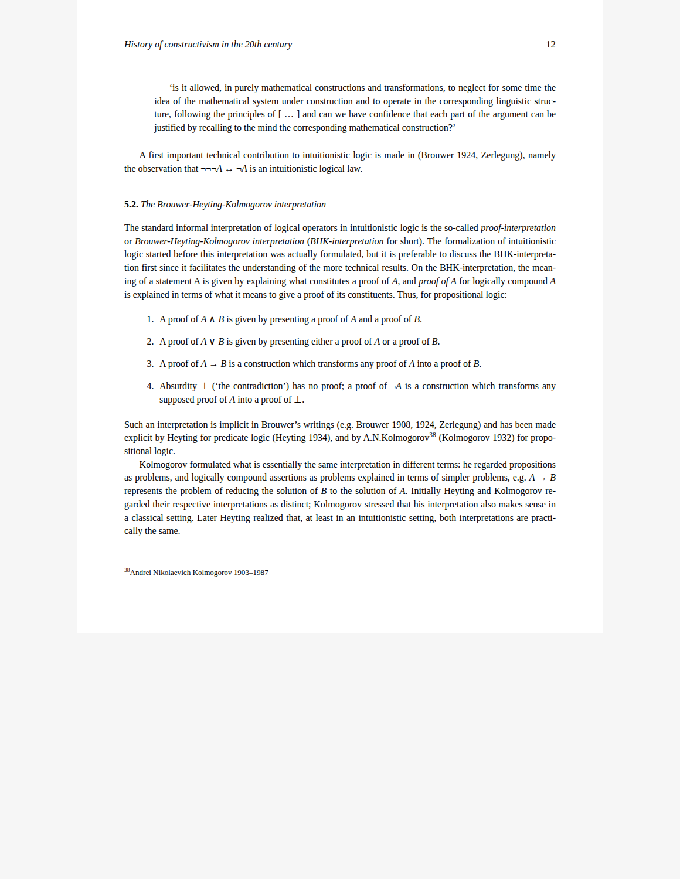History of constructivism in the 20th century 12
‘is it allowed, in purely mathematical constructions and transformations, to neglect for some time the idea of the mathematical system under construction and to operate in the corresponding linguistic structure, following the principles of [ … ] and can we have confidence that each part of the argument can be justified by recalling to the mind the corresponding mathematical construction?’
A first important technical contribution to intuitionistic logic is made in (Brouwer 1924, Zerlegung), namely the observation that ¬¬¬A ↔ ¬A is an intuitionistic logical law.
5.2. The Brouwer-Heyting-Kolmogorov interpretation
The standard informal interpretation of logical operators in intuitionistic logic is the so-called proof-interpretation or Brouwer-Heyting-Kolmogorov interpretation (BHK-interpretation for short). The formalization of intuitionistic logic started before this interpretation was actually formulated, but it is preferable to discuss the BHK-interpretation first since it facilitates the understanding of the more technical results. On the BHK-interpretation, the meaning of a statement A is given by explaining what constitutes a proof of A, and proof of A for logically compound A is explained in terms of what it means to give a proof of its constituents. Thus, for propositional logic:
A proof of A ∧ B is given by presenting a proof of A and a proof of B.
A proof of A ∨ B is given by presenting either a proof of A or a proof of B.
A proof of A → B is a construction which transforms any proof of A into a proof of B.
Absurdity ⊥ (‘the contradiction’) has no proof; a proof of ¬A is a construction which transforms any supposed proof of A into a proof of ⊥.
Such an interpretation is implicit in Brouwer’s writings (e.g. Brouwer 1908, 1924, Zerlegung) and has been made explicit by Heyting for predicate logic (Heyting 1934), and by A.N.Kolmogorov38 (Kolmogorov 1932) for propositional logic.
Kolmogorov formulated what is essentially the same interpretation in different terms: he regarded propositions as problems, and logically compound assertions as problems explained in terms of simpler problems, e.g. A → B represents the problem of reducing the solution of B to the solution of A. Initially Heyting and Kolmogorov regarded their respective interpretations as distinct; Kolmogorov stressed that his interpretation also makes sense in a classical setting. Later Heyting realized that, at least in an intuitionistic setting, both interpretations are practically the same.
38Andrei Nikolaevich Kolmogorov 1903–1987